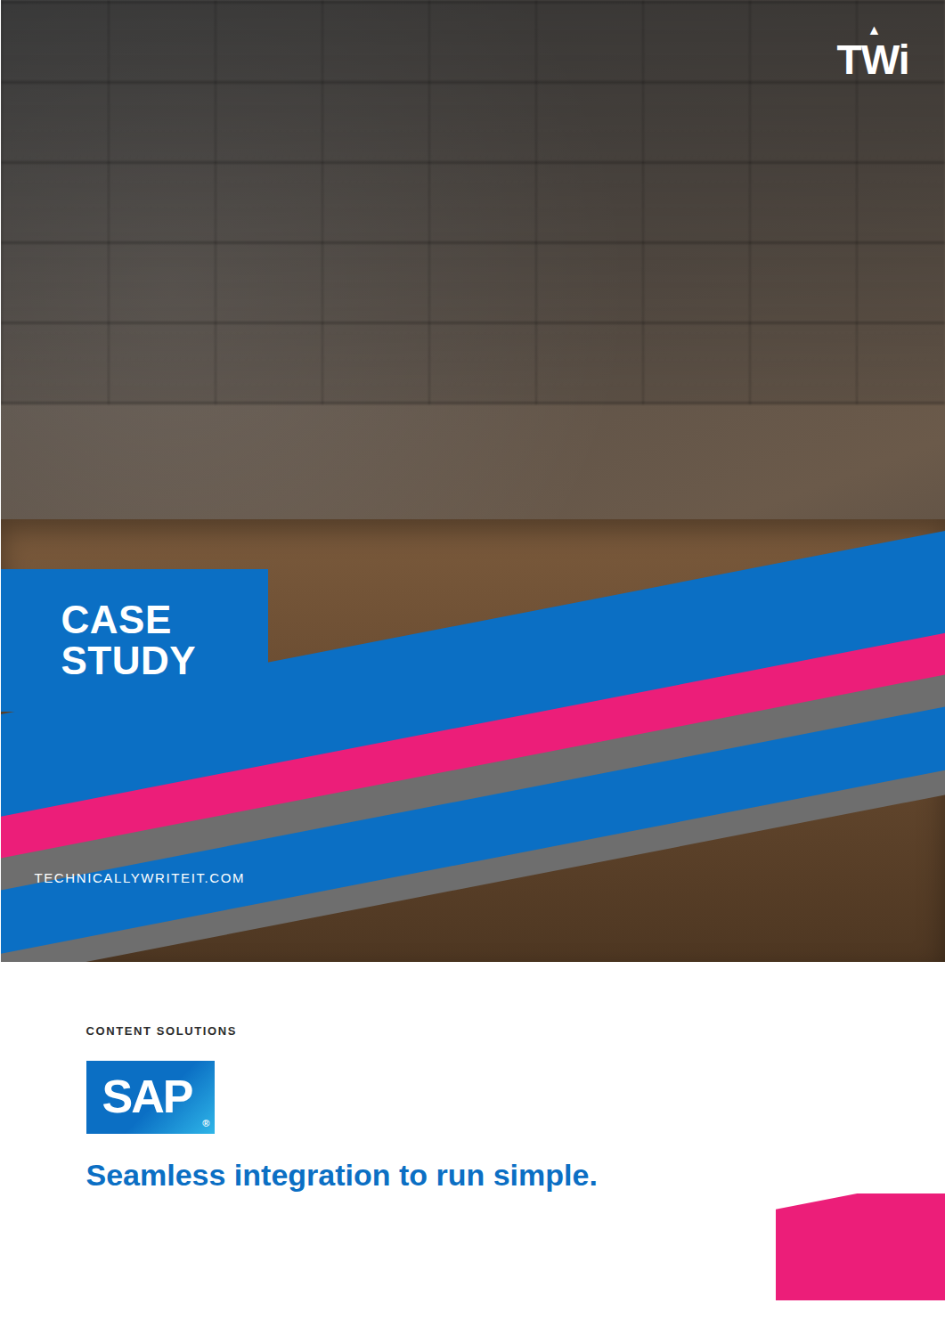▲ TWi
Case
Study
TECHNICALLYWRITEIT.COM
Content Solutions
SAP®
Seamless integration to run simple.